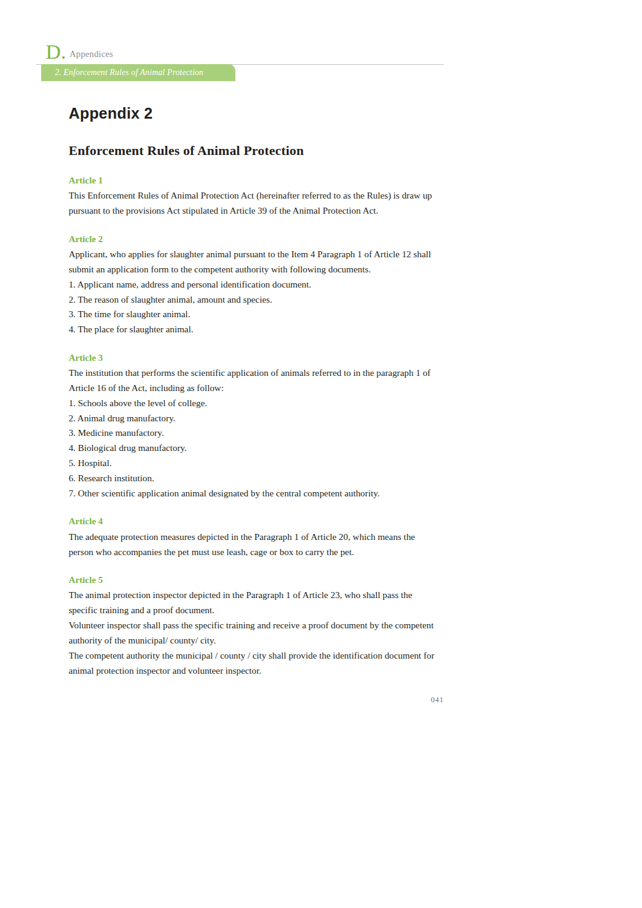D. Appendices
2. Enforcement Rules of Animal Protection
Appendix 2
Enforcement Rules of Animal Protection
Article 1
This Enforcement Rules of Animal Protection Act (hereinafter referred to as the Rules) is draw up pursuant to the provisions Act stipulated in Article 39 of the Animal Protection Act.
Article 2
Applicant, who applies for slaughter animal pursuant to the Item 4 Paragraph 1 of Article 12 shall submit an application form to the competent authority with following documents.
1. Applicant name, address and personal identification document.
2. The reason of slaughter animal, amount and species.
3. The time for slaughter animal.
4. The place for slaughter animal.
Article 3
The institution that performs the scientific application of animals referred to in the paragraph 1 of Article 16 of the Act, including as follow:
1. Schools above the level of college.
2. Animal drug manufactory.
3. Medicine manufactory.
4. Biological drug manufactory.
5. Hospital.
6. Research institution.
7. Other scientific application animal designated by the central competent authority.
Article 4
The adequate protection measures depicted in the Paragraph 1 of Article 20, which means the person who accompanies the pet must use leash, cage or box to carry the pet.
Article 5
The animal protection inspector depicted in the Paragraph 1 of Article 23, who shall pass the specific training and a proof document.
Volunteer inspector shall pass the specific training and receive a proof document by the competent authority of the municipal/ county/ city.
The competent authority the municipal / county / city shall provide the identification document for animal protection inspector and volunteer inspector.
041